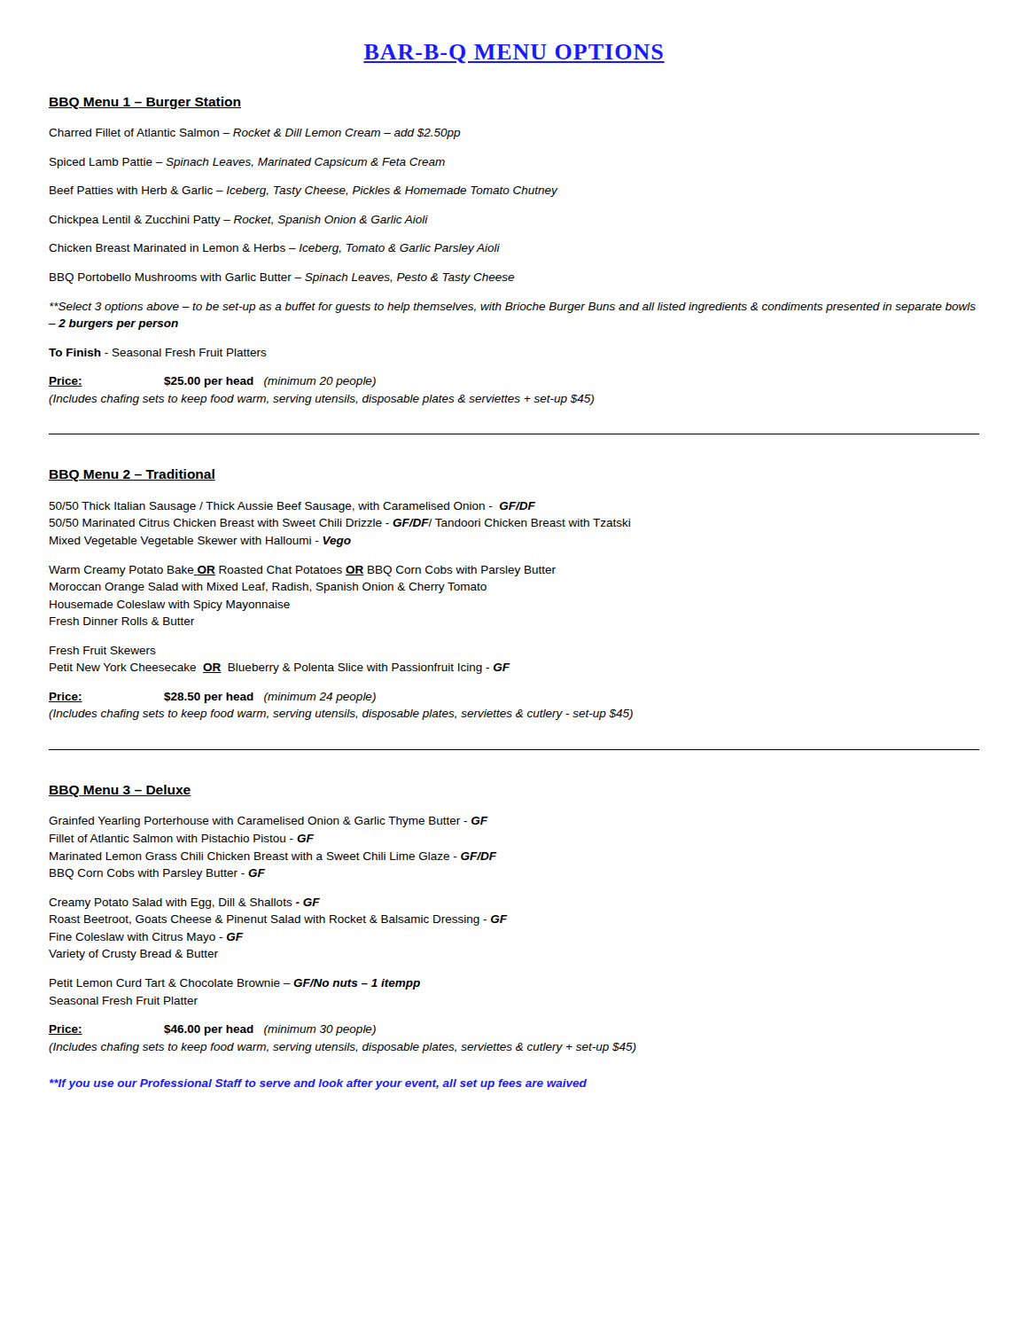BAR-B-Q MENU OPTIONS
BBQ Menu 1 – Burger Station
Charred Fillet of Atlantic Salmon – Rocket & Dill Lemon Cream – add $2.50pp
Spiced Lamb Pattie – Spinach Leaves, Marinated Capsicum & Feta Cream
Beef Patties with Herb & Garlic – Iceberg, Tasty Cheese, Pickles & Homemade Tomato Chutney
Chickpea Lentil & Zucchini Patty – Rocket, Spanish Onion & Garlic Aioli
Chicken Breast Marinated in Lemon & Herbs – Iceberg, Tomato & Garlic Parsley Aioli
BBQ Portobello Mushrooms with Garlic Butter – Spinach Leaves, Pesto & Tasty Cheese
**Select 3 options above – to be set-up as a buffet for guests to help themselves, with Brioche Burger Buns and all listed ingredients & condiments presented in separate bowls – 2 burgers per person
To Finish - Seasonal Fresh Fruit Platters
Price:$25.00 per head (minimum 20 people)
(Includes chafing sets to keep food warm, serving utensils, disposable plates & serviettes + set-up $45)
BBQ Menu 2 – Traditional
50/50 Thick Italian Sausage / Thick Aussie Beef Sausage, with Caramelised Onion - GF/DF
50/50 Marinated Citrus Chicken Breast with Sweet Chili Drizzle - GF/DF/ Tandoori Chicken Breast with Tzatski
Mixed Vegetable Vegetable Skewer with Halloumi - Vego
Warm Creamy Potato Bake OR Roasted Chat Potatoes OR BBQ Corn Cobs with Parsley Butter
Moroccan Orange Salad with Mixed Leaf, Radish, Spanish Onion & Cherry Tomato
Housemade Coleslaw with Spicy Mayonnaise
Fresh Dinner Rolls & Butter
Fresh Fruit Skewers
Petit New York Cheesecake OR Blueberry & Polenta Slice with Passionfruit Icing - GF
Price:$28.50 per head (minimum 24 people)
(Includes chafing sets to keep food warm, serving utensils, disposable plates, serviettes & cutlery - set-up $45)
BBQ Menu 3 – Deluxe
Grainfed Yearling Porterhouse with Caramelised Onion & Garlic Thyme Butter - GF
Fillet of Atlantic Salmon with Pistachio Pistou - GF
Marinated Lemon Grass Chili Chicken Breast with a Sweet Chili Lime Glaze - GF/DF
BBQ Corn Cobs with Parsley Butter - GF
Creamy Potato Salad with Egg, Dill & Shallots - GF
Roast Beetroot, Goats Cheese & Pinenut Salad with Rocket & Balsamic Dressing - GF
Fine Coleslaw with Citrus Mayo - GF
Variety of Crusty Bread & Butter
Petit Lemon Curd Tart & Chocolate Brownie – GF/No nuts – 1 itempp
Seasonal Fresh Fruit Platter
Price:$46.00 per head (minimum 30 people)
(Includes chafing sets to keep food warm, serving utensils, disposable plates, serviettes & cutlery + set-up $45)
**If you use our Professional Staff to serve and look after your event, all set up fees are waived